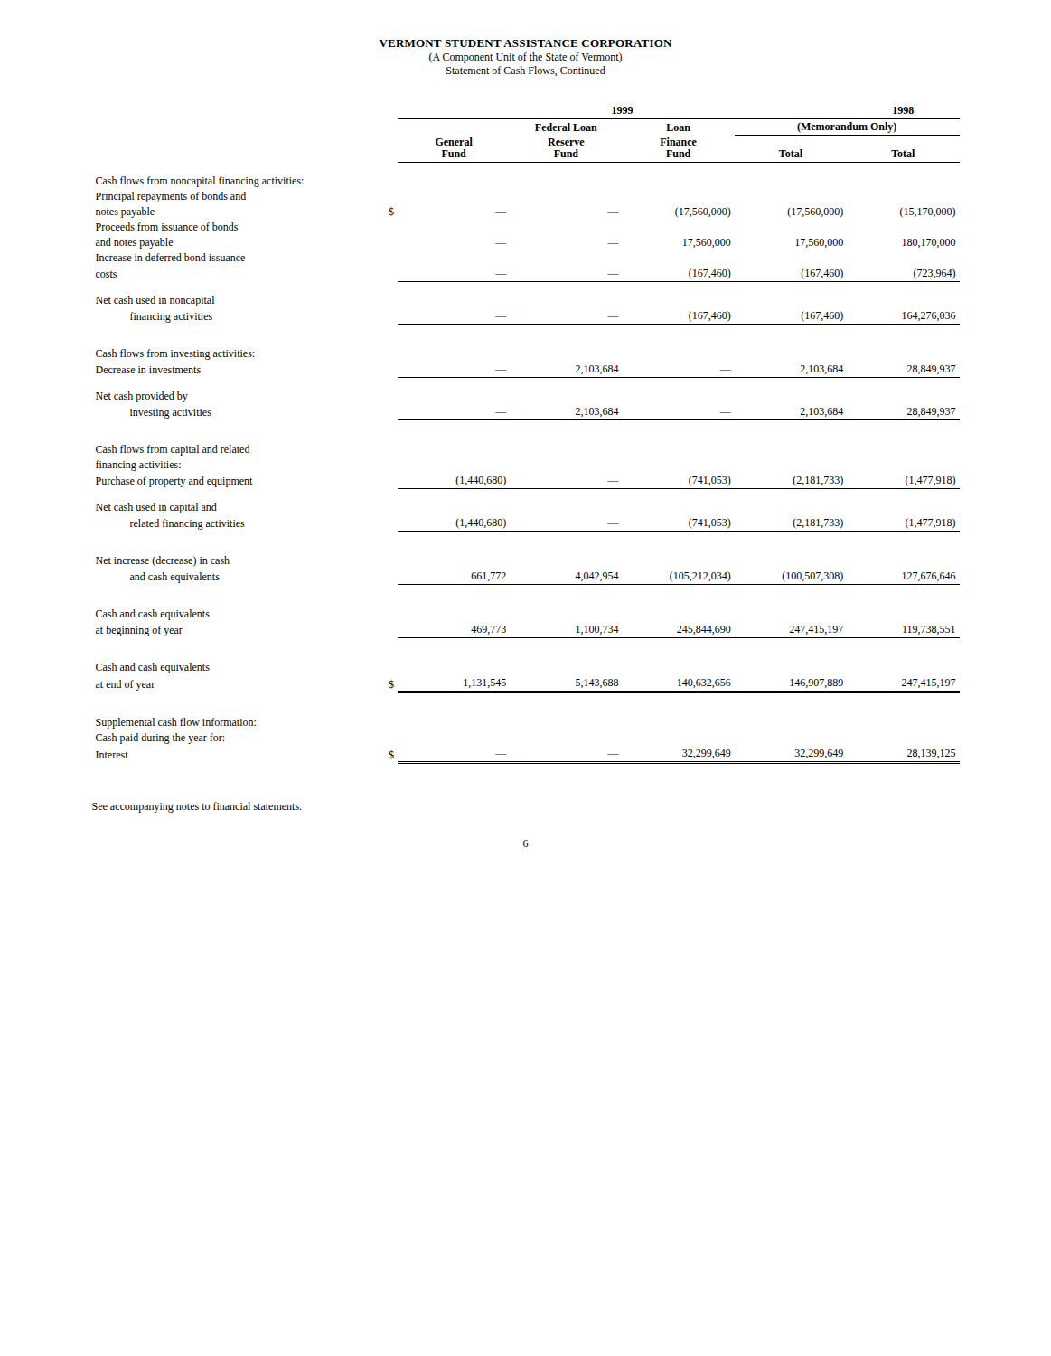VERMONT STUDENT ASSISTANCE CORPORATION
(A Component Unit of the State of Vermont)
Statement of Cash Flows, Continued
| | | 1999 | 1998 |
| --- | --- | --- | --- |
| | | | Federal Loan | Loan | (Memorandum Only) |
| | | General Fund | Reserve Fund | Finance Fund | Total | Total |
| Cash flows from noncapital financing activities: | | | | | | |
| Principal repayments of bonds and | | | | | | |
| notes payable | $ | — | — | (17,560,000) | (17,560,000) | (15,170,000) |
| Proceeds from issuance of bonds | | | | | | |
| and notes payable | | — | — | 17,560,000 | 17,560,000 | 180,170,000 |
| Increase in deferred bond issuance | | | | | | |
| costs | | — | — | (167,460) | (167,460) | (723,964) |
| Net cash used in noncapital | | | | | | |
| financing activities | | — | — | (167,460) | (167,460) | 164,276,036 |
| Cash flows from investing activities: | | | | | | |
| Decrease in investments | | — | 2,103,684 | — | 2,103,684 | 28,849,937 |
| Net cash provided by | | | | | | |
| investing activities | | — | 2,103,684 | — | 2,103,684 | 28,849,937 |
| Cash flows from capital and related | | | | | | |
| financing activities: | | | | | | |
| Purchase of property and equipment | | (1,440,680) | — | (741,053) | (2,181,733) | (1,477,918) |
| Net cash used in capital and | | | | | | |
| related financing activities | | (1,440,680) | — | (741,053) | (2,181,733) | (1,477,918) |
| Net increase (decrease) in cash | | | | | | |
| and cash equivalents | | 661,772 | 4,042,954 | (105,212,034) | (100,507,308) | 127,676,646 |
| Cash and cash equivalents | | | | | | |
| at beginning of year | | 469,773 | 1,100,734 | 245,844,690 | 247,415,197 | 119,738,551 |
| Cash and cash equivalents | | | | | | |
| at end of year | $ | 1,131,545 | 5,143,688 | 140,632,656 | 146,907,889 | 247,415,197 |
| Supplemental cash flow information: | | | | | | |
| Cash paid during the year for: | | | | | | |
| Interest | $ | — | — | 32,299,649 | 32,299,649 | 28,139,125 |
See accompanying notes to financial statements.
6